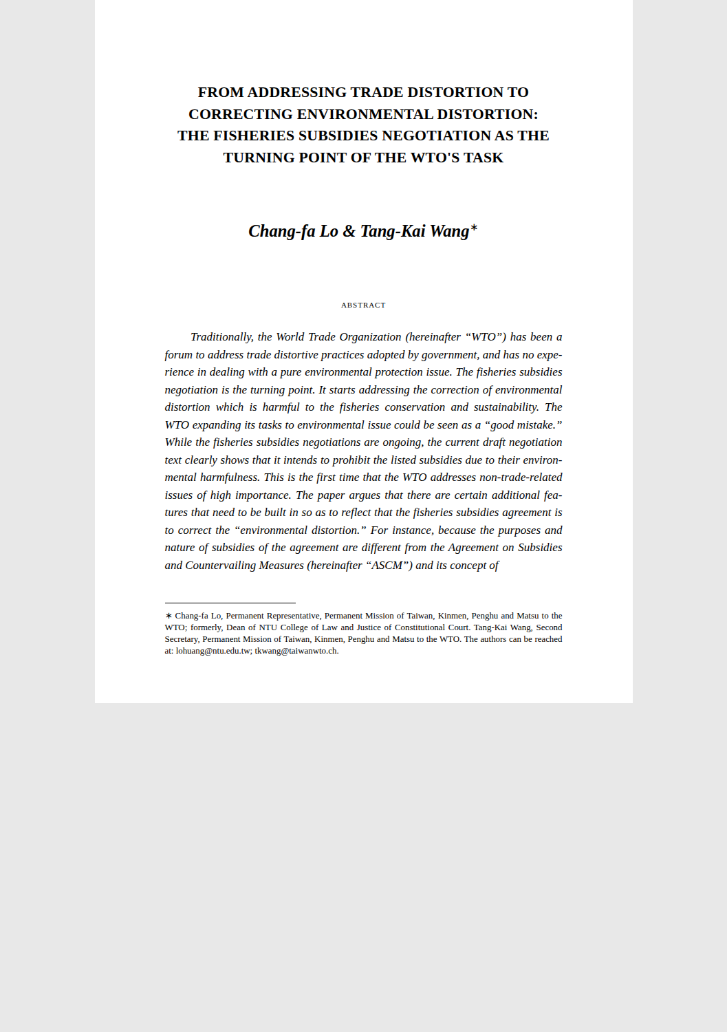From Addressing Trade Distortion to Correcting Environmental Distortion: The Fisheries Subsidies Negotiation as the Turning Point of the WTO's Task
Chang-fa Lo & Tang-Kai Wang∗
Abstract
Traditionally, the World Trade Organization (hereinafter “WTO”) has been a forum to address trade distortive practices adopted by government, and has no experience in dealing with a pure environmental protection issue. The fisheries subsidies negotiation is the turning point. It starts addressing the correction of environmental distortion which is harmful to the fisheries conservation and sustainability. The WTO expanding its tasks to environmental issue could be seen as a “good mistake.” While the fisheries subsidies negotiations are ongoing, the current draft negotiation text clearly shows that it intends to prohibit the listed subsidies due to their environmental harmfulness. This is the first time that the WTO addresses non-trade-related issues of high importance. The paper argues that there are certain additional features that need to be built in so as to reflect that the fisheries subsidies agreement is to correct the “environmental distortion.” For instance, because the purposes and nature of subsidies of the agreement are different from the Agreement on Subsidies and Countervailing Measures (hereinafter “ASCM”) and its concept of
∗ Chang-fa Lo, Permanent Representative, Permanent Mission of Taiwan, Kinmen, Penghu and Matsu to the WTO; formerly, Dean of NTU College of Law and Justice of Constitutional Court. Tang-Kai Wang, Second Secretary, Permanent Mission of Taiwan, Kinmen, Penghu and Matsu to the WTO. The authors can be reached at: lohuang@ntu.edu.tw; tkwang@taiwanwto.ch.